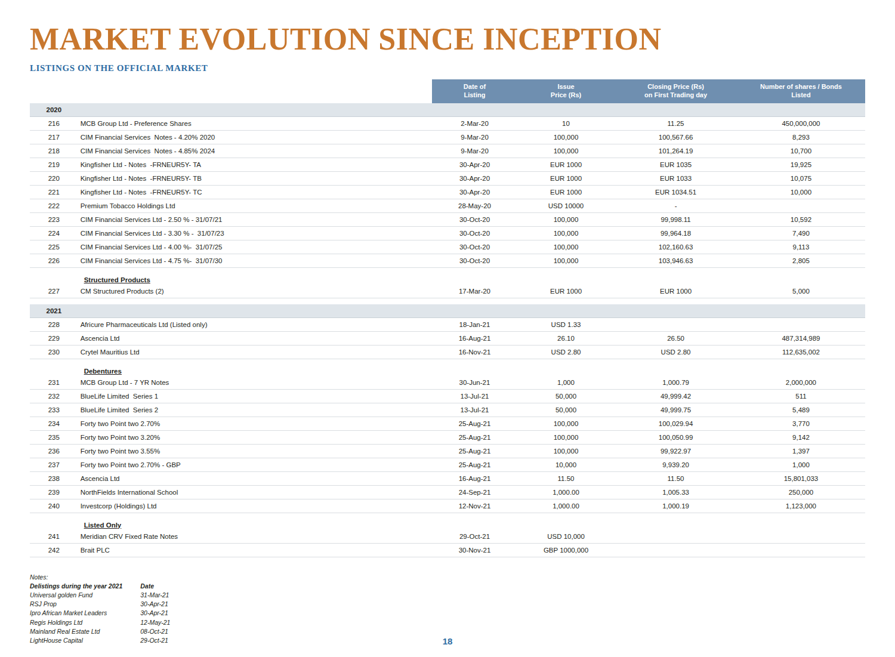MARKET EVOLUTION SINCE INCEPTION
LISTINGS ON THE OFFICIAL MARKET
| | | Date of Listing | Issue Price (Rs) | Closing Price (Rs) on First Trading day | Number of shares / Bonds Listed |
| --- | --- | --- | --- | --- | --- |
| 2020 | | | | | |
| 216 | MCB Group Ltd - Preference Shares | 2-Mar-20 | 10 | 11.25 | 450,000,000 |
| 217 | CIM Financial Services Notes - 4.20% 2020 | 9-Mar-20 | 100,000 | 100,567.66 | 8,293 |
| 218 | CIM Financial Services Notes - 4.85% 2024 | 9-Mar-20 | 100,000 | 101,264.19 | 10,700 |
| 219 | Kingfisher Ltd - Notes -FRNEUR5Y- TA | 30-Apr-20 | EUR 1000 | EUR 1035 | 19,925 |
| 220 | Kingfisher Ltd - Notes -FRNEUR5Y- TB | 30-Apr-20 | EUR 1000 | EUR 1033 | 10,075 |
| 221 | Kingfisher Ltd - Notes -FRNEUR5Y- TC | 30-Apr-20 | EUR 1000 | EUR 1034.51 | 10,000 |
| 222 | Premium Tobacco Holdings Ltd | 28-May-20 | USD 10000 | - | |
| 223 | CIM Financial Services Ltd - 2.50 % - 31/07/21 | 30-Oct-20 | 100,000 | 99,998.11 | 10,592 |
| 224 | CIM Financial Services Ltd - 3.30 % - 31/07/23 | 30-Oct-20 | 100,000 | 99,964.18 | 7,490 |
| 225 | CIM Financial Services Ltd - 4.00 %- 31/07/25 | 30-Oct-20 | 100,000 | 102,160.63 | 9,113 |
| 226 | CIM Financial Services Ltd - 4.75 %- 31/07/30 | 30-Oct-20 | 100,000 | 103,946.63 | 2,805 |
| | Structured Products | | | | |
| 227 | CM Structured Products (2) | 17-Mar-20 | EUR 1000 | EUR 1000 | 5,000 |
| 2021 | | | | | |
| 228 | Africure Pharmaceuticals Ltd (Listed only) | 18-Jan-21 | USD 1.33 | | |
| 229 | Ascencia Ltd | 16-Aug-21 | 26.10 | 26.50 | 487,314,989 |
| 230 | Crytel Mauritius Ltd | 16-Nov-21 | USD 2.80 | USD 2.80 | 112,635,002 |
| | Debentures | | | | |
| 231 | MCB Group Ltd - 7 YR Notes | 30-Jun-21 | 1,000 | 1,000.79 | 2,000,000 |
| 232 | BlueLife Limited Series 1 | 13-Jul-21 | 50,000 | 49,999.42 | 511 |
| 233 | BlueLife Limited Series 2 | 13-Jul-21 | 50,000 | 49,999.75 | 5,489 |
| 234 | Forty two Point two 2.70% | 25-Aug-21 | 100,000 | 100,029.94 | 3,770 |
| 235 | Forty two Point two 3.20% | 25-Aug-21 | 100,000 | 100,050.99 | 9,142 |
| 236 | Forty two Point two 3.55% | 25-Aug-21 | 100,000 | 99,922.97 | 1,397 |
| 237 | Forty two Point two 2.70% - GBP | 25-Aug-21 | 10,000 | 9,939.20 | 1,000 |
| 238 | Ascencia Ltd | 16-Aug-21 | 11.50 | 11.50 | 15,801,033 |
| 239 | NorthFields International School | 24-Sep-21 | 1,000.00 | 1,005.33 | 250,000 |
| 240 | Investcorp (Holdings) Ltd | 12-Nov-21 | 1,000.00 | 1,000.19 | 1,123,000 |
| | Listed Only | | | | |
| 241 | Meridian CRV Fixed Rate Notes | 29-Oct-21 | USD 10,000 | | |
| 242 | Brait PLC | 30-Nov-21 | GBP 1000,000 | | |
Notes:
| Delistings during the year 2021 | Date |
| Universal golden Fund | 31-Mar-21 |
| RSJ Prop | 30-Apr-21 |
| Ipro African Market Leaders | 30-Apr-21 |
| Regis Holdings Ltd | 12-May-21 |
| Mainland Real Estate Ltd | 08-Oct-21 |
| LightHouse Capital | 29-Oct-21 |
18